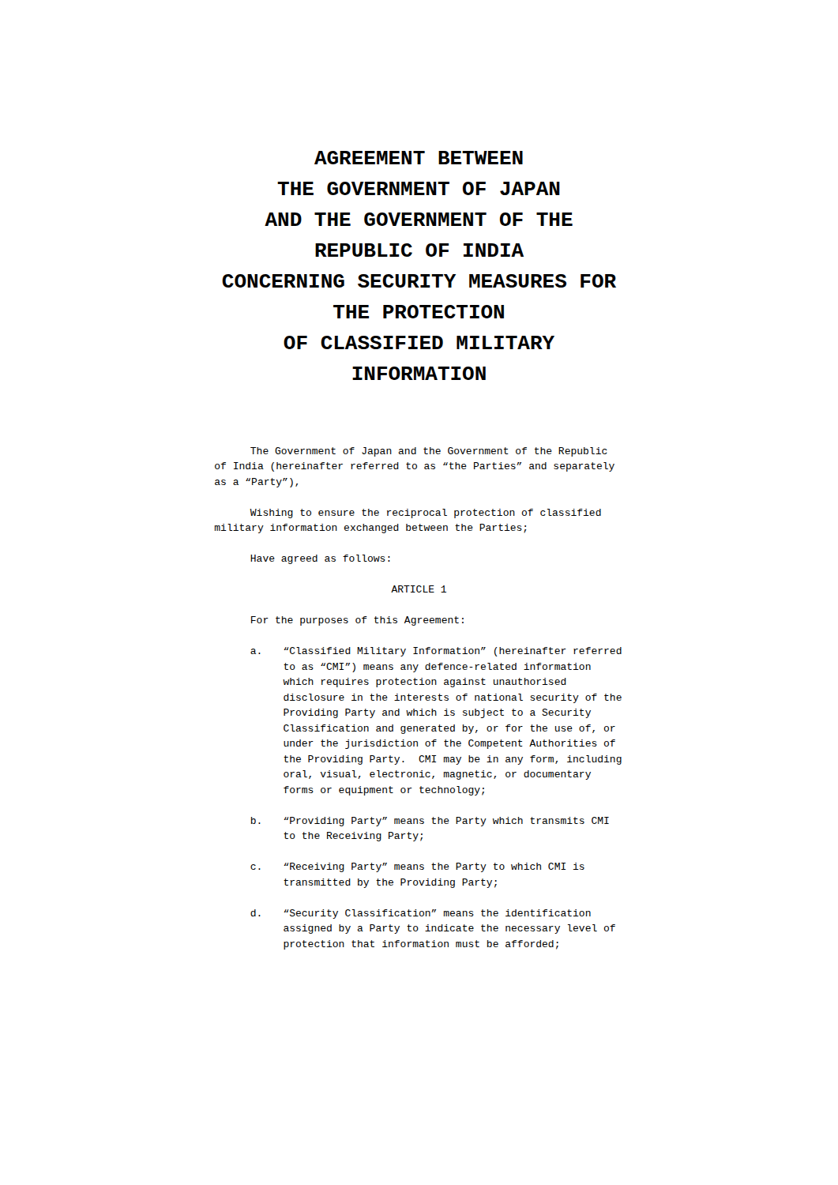AGREEMENT BETWEEN THE GOVERNMENT OF JAPAN AND THE GOVERNMENT OF THE REPUBLIC OF INDIA CONCERNING SECURITY MEASURES FOR THE PROTECTION OF CLASSIFIED MILITARY INFORMATION
The Government of Japan and the Government of the Republic of India (hereinafter referred to as “the Parties” and separately as a “Party”),
Wishing to ensure the reciprocal protection of classified military information exchanged between the Parties;
Have agreed as follows:
ARTICLE 1
For the purposes of this Agreement:
a.
“Classified Military Information” (hereinafter referred to as “CMI”) means any defence-related information which requires protection against unauthorised disclosure in the interests of national security of the Providing Party and which is subject to a Security Classification and generated by, or for the use of, or under the jurisdiction of the Competent Authorities of the Providing Party. CMI may be in any form, including oral, visual, electronic, magnetic, or documentary forms or equipment or technology;
b.
“Providing Party” means the Party which transmits CMI to the Receiving Party;
c.
“Receiving Party” means the Party to which CMI is transmitted by the Providing Party;
d.
“Security Classification” means the identification assigned by a Party to indicate the necessary level of protection that information must be afforded;